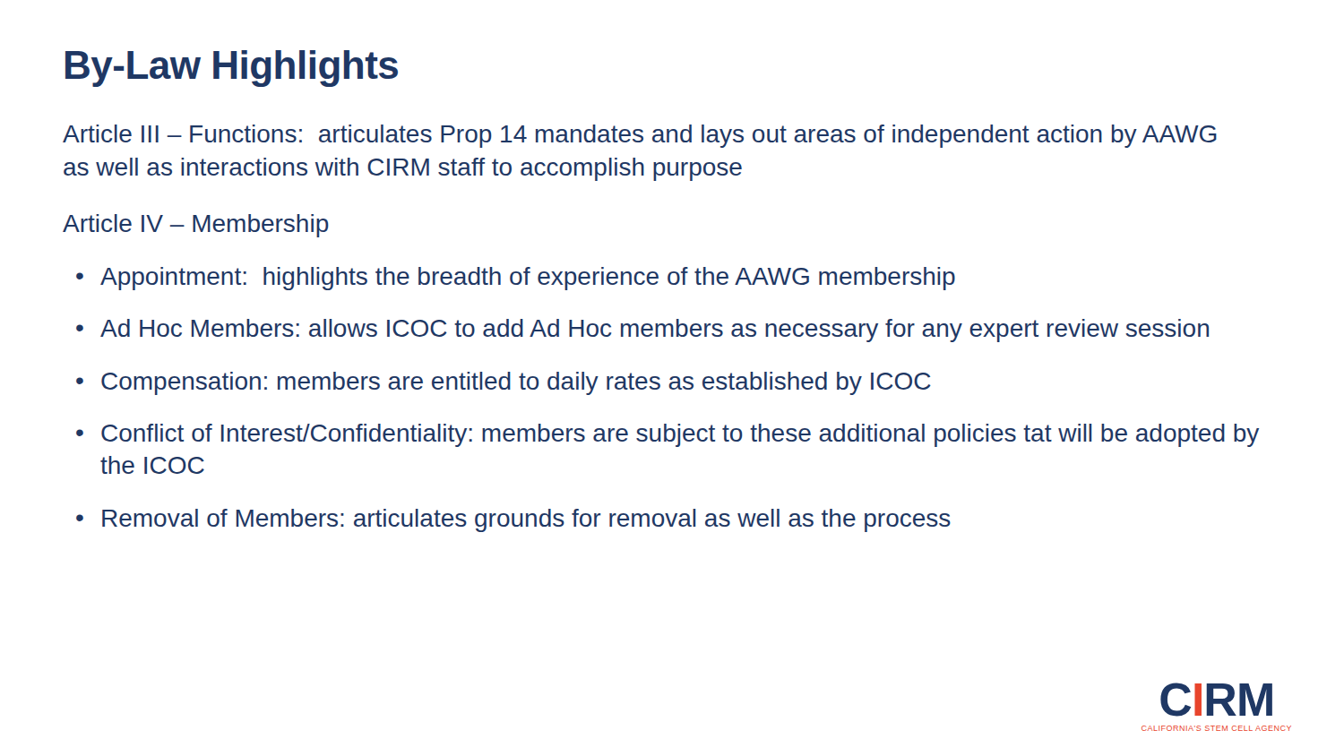By-Law Highlights
Article III – Functions: articulates Prop 14 mandates and lays out areas of independent action by AAWG as well as interactions with CIRM staff to accomplish purpose
Article IV – Membership
Appointment: highlights the breadth of experience of the AAWG membership
Ad Hoc Members: allows ICOC to add Ad Hoc members as necessary for any expert review session
Compensation: members are entitled to daily rates as established by ICOC
Conflict of Interest/Confidentiality: members are subject to these additional policies tat will be adopted by the ICOC
Removal of Members: articulates grounds for removal as well as the process
CIRM
CALIFORNIA'S STEM CELL AGENCY